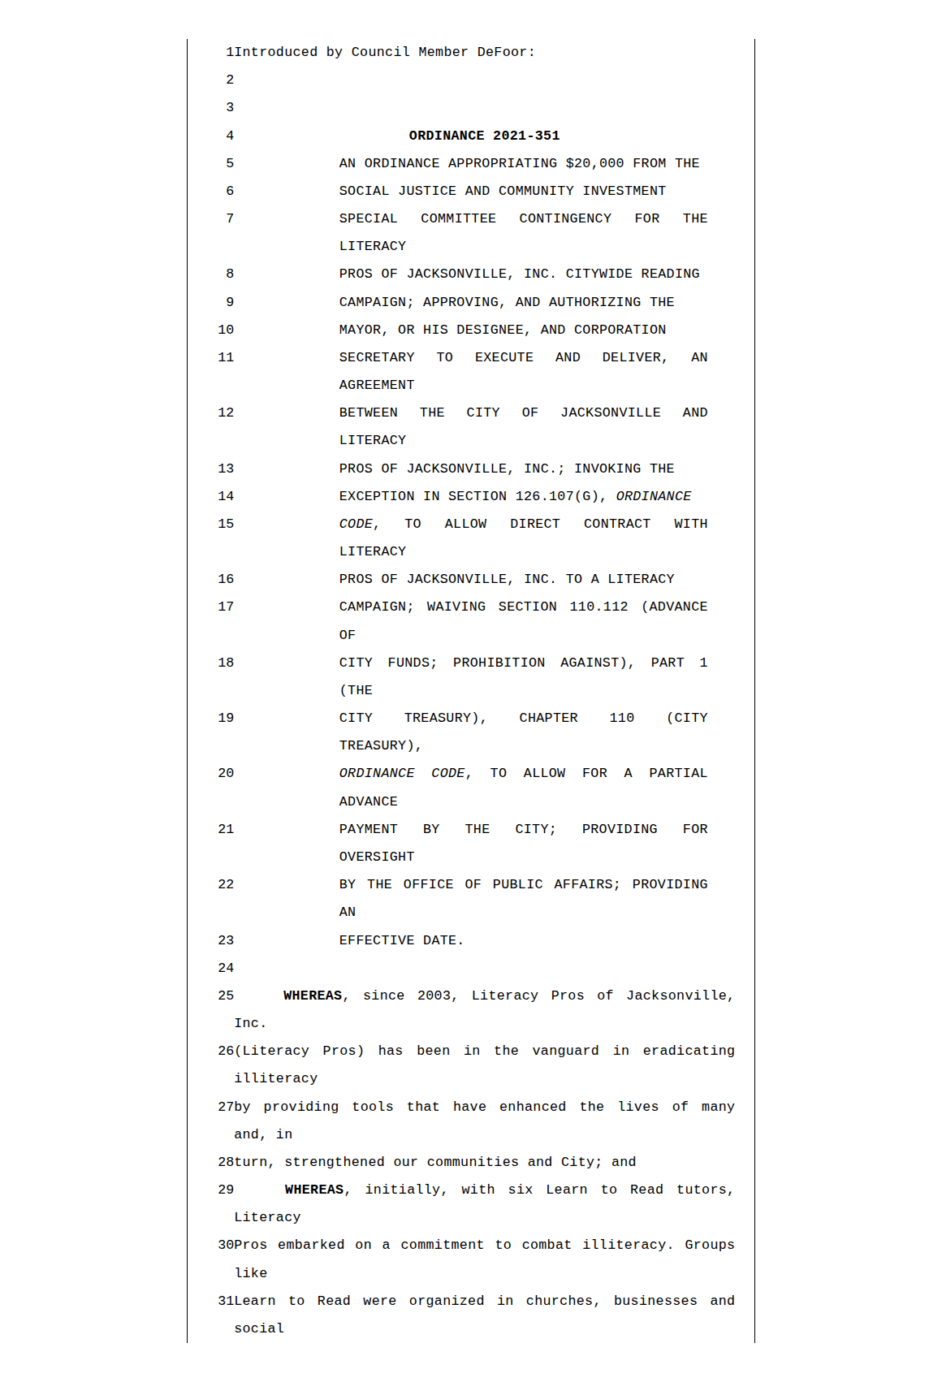| 1 | Introduced by Council Member DeFoor: |
| 2 | |
| 3 | |
| 4 | ORDINANCE 2021-351 |
| 5 | AN ORDINANCE APPROPRIATING $20,000 FROM THE |
| 6 | SOCIAL JUSTICE AND COMMUNITY INVESTMENT |
| 7 | SPECIAL COMMITTEE CONTINGENCY FOR THE LITERACY |
| 8 | PROS OF JACKSONVILLE, INC. CITYWIDE READING |
| 9 | CAMPAIGN; APPROVING, AND AUTHORIZING THE |
| 10 | MAYOR, OR HIS DESIGNEE, AND CORPORATION |
| 11 | SECRETARY TO EXECUTE AND DELIVER, AN AGREEMENT |
| 12 | BETWEEN THE CITY OF JACKSONVILLE AND LITERACY |
| 13 | PROS OF JACKSONVILLE, INC.; INVOKING THE |
| 14 | EXCEPTION IN SECTION 126.107(G), ORDINANCE |
| 15 | CODE , TO ALLOW DIRECT CONTRACT WITH LITERACY |
| 16 | PROS OF JACKSONVILLE, INC. TO A LITERACY |
| 17 | CAMPAIGN; WAIVING SECTION 110.112 (ADVANCE OF |
| 18 | CITY FUNDS; PROHIBITION AGAINST), PART 1 (THE |
| 19 | CITY TREASURY), CHAPTER 110 (CITY TREASURY), |
| 20 | ORDINANCE CODE , TO ALLOW FOR A PARTIAL ADVANCE |
| 21 | PAYMENT BY THE CITY; PROVIDING FOR OVERSIGHT |
| 22 | BY THE OFFICE OF PUBLIC AFFAIRS; PROVIDING AN |
| 23 | EFFECTIVE DATE. |
| 24 | |
| 25 | WHEREAS , since 2003, Literacy Pros of Jacksonville, Inc. |
| 26 | (Literacy Pros) has been in the vanguard in eradicating illiteracy |
| 27 | by providing tools that have enhanced the lives of many and, in |
| 28 | turn, strengthened our communities and City; and |
| 29 | WHEREAS , initially, with six Learn to Read tutors, Literacy |
| 30 | Pros embarked on a commitment to combat illiteracy. Groups like |
| 31 | Learn to Read were organized in churches, businesses and social |